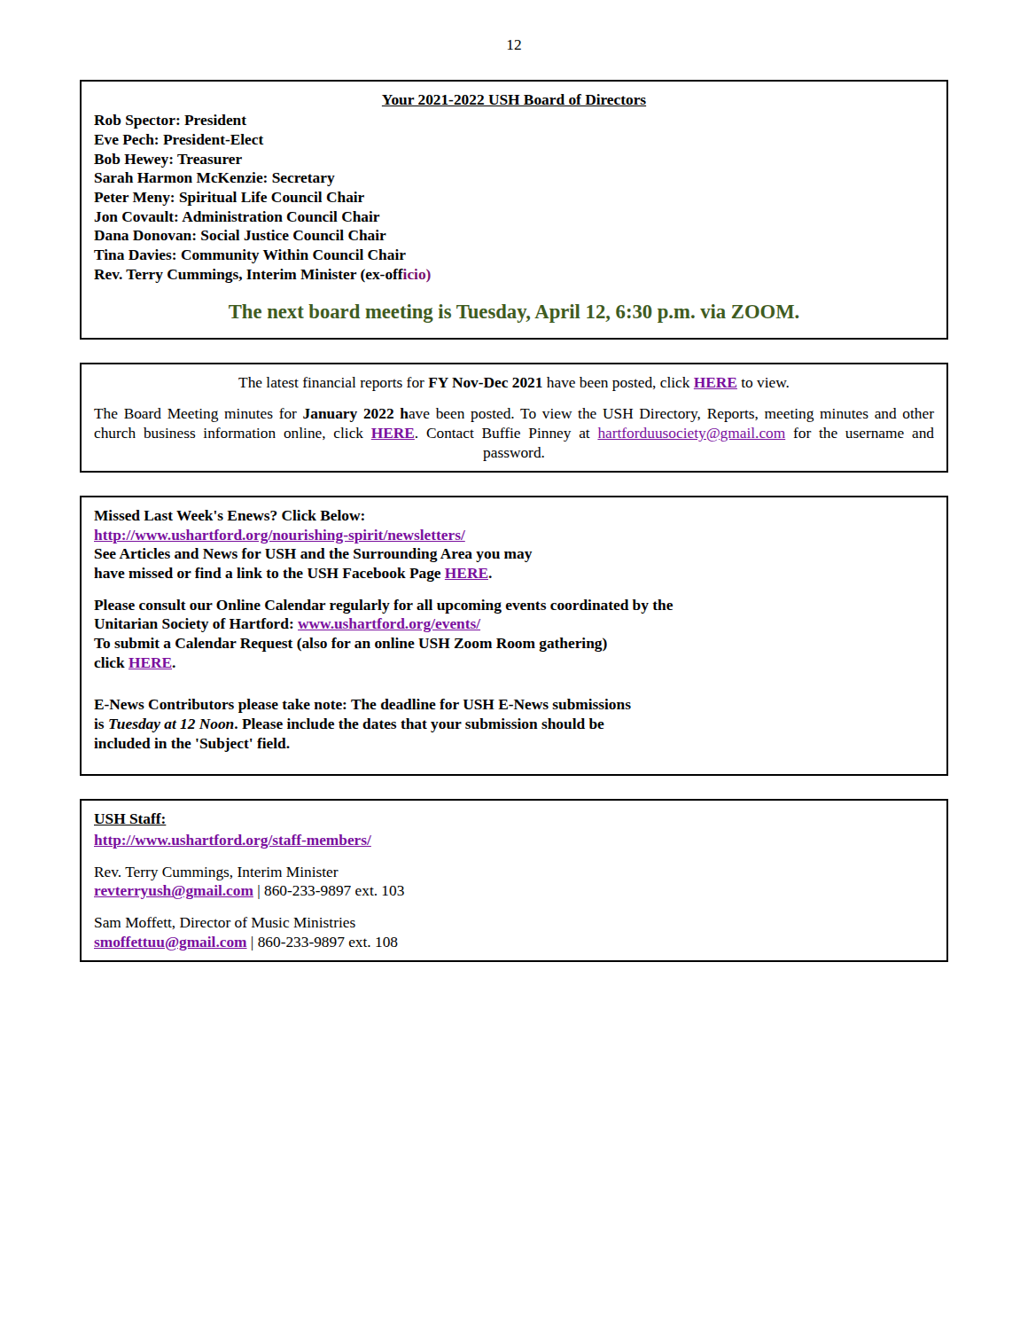12
Your 2021-2022 USH Board of Directors
Rob Spector: President
Eve Pech: President-Elect
Bob Hewey: Treasurer
Sarah Harmon McKenzie: Secretary
Peter Meny: Spiritual Life Council Chair
Jon Covault: Administration Council Chair
Dana Donovan: Social Justice Council Chair
Tina Davies: Community Within Council Chair
Rev. Terry Cummings, Interim Minister (ex-officio)
The next board meeting is Tuesday, April 12, 6:30 p.m. via ZOOM.
The latest financial reports for FY Nov-Dec 2021 have been posted, click HERE to view.
The Board Meeting minutes for January 2022 have been posted. To view the USH Directory, Reports, meeting minutes and other church business information online, click HERE. Contact Buffie Pinney at hartforduusociety@gmail.com for the username and password.
Missed Last Week's Enews? Click Below:
http://www.ushartford.org/nourishing-spirit/newsletters/
See Articles and News for USH and the Surrounding Area you may
have missed or find a link to the USH Facebook Page HERE.
Please consult our Online Calendar regularly for all upcoming events coordinated by the
Unitarian Society of Hartford: www.ushartford.org/events/
To submit a Calendar Request (also for an online USH Zoom Room gathering)
click HERE.
E-News Contributors please take note: The deadline for USH E-News submissions
is Tuesday at 12 Noon. Please include the dates that your submission should be
included in the 'Subject' field.
USH Staff:
http://www.ushartford.org/staff-members/
Rev. Terry Cummings, Interim Minister
revterryush@gmail.com | 860-233-9897 ext. 103
Sam Moffett, Director of Music Ministries
smoffettuu@gmail.com | 860-233-9897 ext. 108